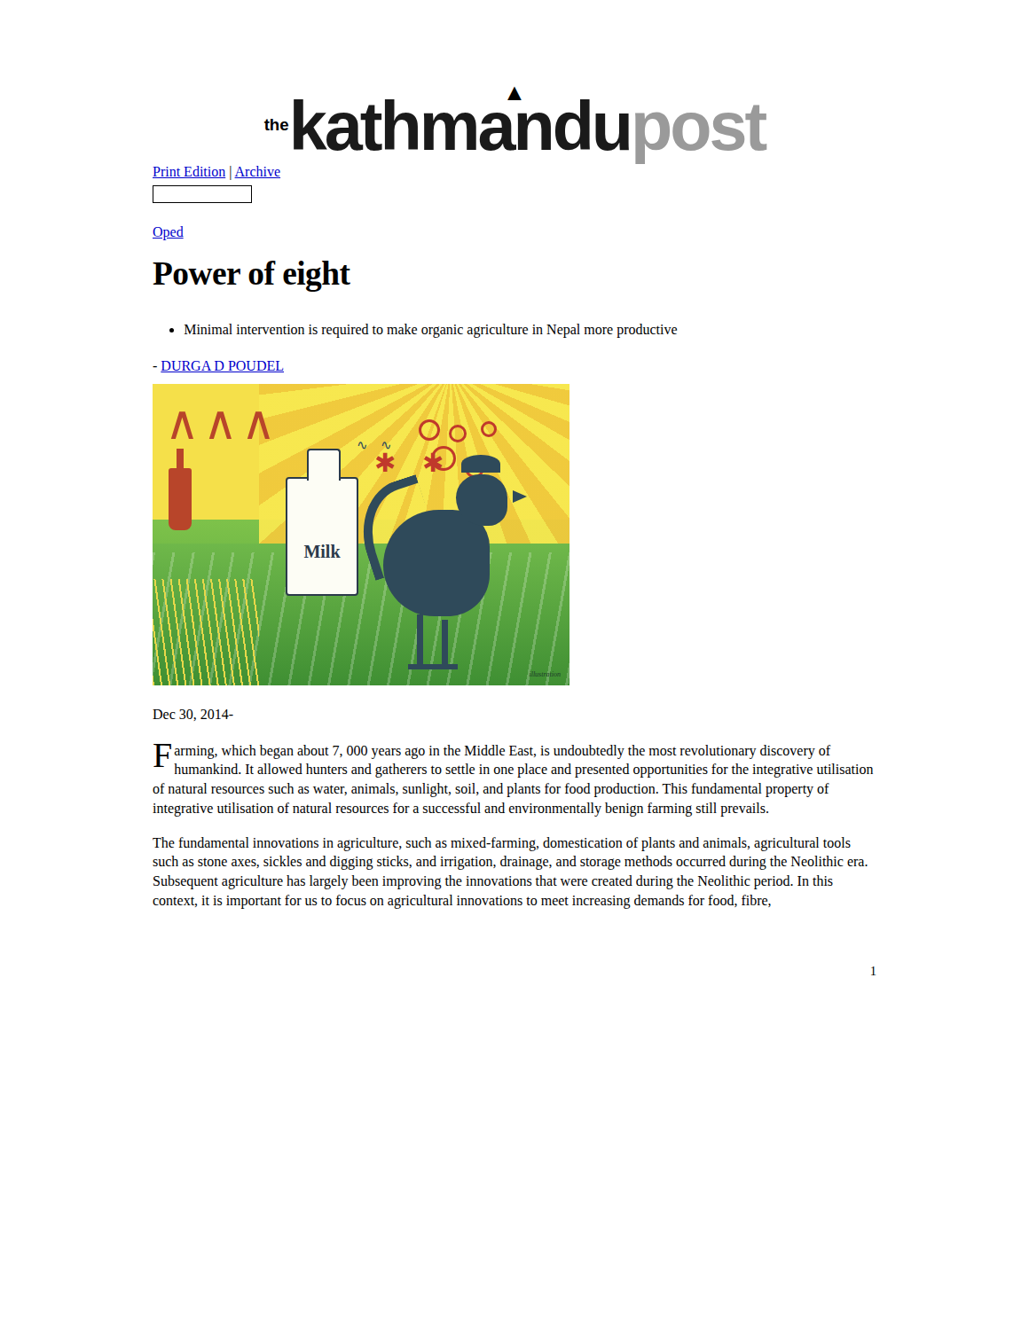▲
the kathmandu post
Print Edition | Archive
Oped
Power of eight
Minimal intervention is required to make organic agriculture in Nepal more productive
- DURGA D POUDEL
∧∧∧
✱✱
∿∿
Milk
illustration
Dec 30, 2014-
Farming, which began about 7, 000 years ago in the Middle East, is undoubtedly the most revolutionary discovery of humankind. It allowed hunters and gatherers to settle in one place and presented opportunities for the integrative utilisation of natural resources such as water, animals, sunlight, soil, and plants for food production. This fundamental property of integrative utilisation of natural resources for a successful and environmentally benign farming still prevails.
The fundamental innovations in agriculture, such as mixed-farming, domestication of plants and animals, agricultural tools such as stone axes, sickles and digging sticks, and irrigation, drainage, and storage methods occurred during the Neolithic era. Subsequent agriculture has largely been improving the innovations that were created during the Neolithic period. In this context, it is important for us to focus on agricultural innovations to meet increasing demands for food, fibre,
1